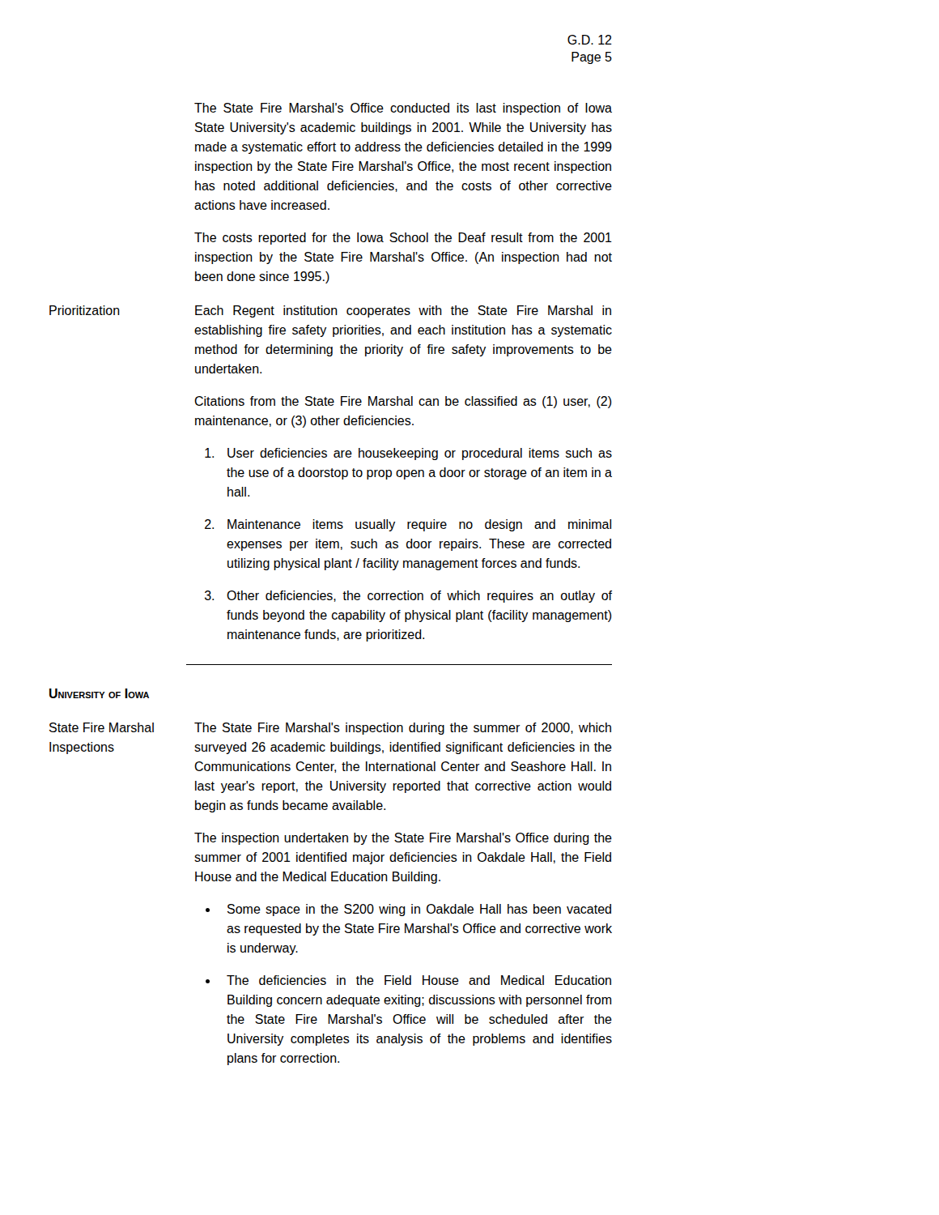G.D. 12
Page 5
The State Fire Marshal's Office conducted its last inspection of Iowa State University's academic buildings in 2001. While the University has made a systematic effort to address the deficiencies detailed in the 1999 inspection by the State Fire Marshal's Office, the most recent inspection has noted additional deficiencies, and the costs of other corrective actions have increased.
The costs reported for the Iowa School the Deaf result from the 2001 inspection by the State Fire Marshal's Office. (An inspection had not been done since 1995.)
Prioritization
Each Regent institution cooperates with the State Fire Marshal in establishing fire safety priorities, and each institution has a systematic method for determining the priority of fire safety improvements to be undertaken.
Citations from the State Fire Marshal can be classified as (1) user, (2) maintenance, or (3) other deficiencies.
User deficiencies are housekeeping or procedural items such as the use of a doorstop to prop open a door or storage of an item in a hall.
Maintenance items usually require no design and minimal expenses per item, such as door repairs. These are corrected utilizing physical plant / facility management forces and funds.
Other deficiencies, the correction of which requires an outlay of funds beyond the capability of physical plant (facility management) maintenance funds, are prioritized.
University of Iowa
State Fire Marshal
Inspections
The State Fire Marshal's inspection during the summer of 2000, which surveyed 26 academic buildings, identified significant deficiencies in the Communications Center, the International Center and Seashore Hall. In last year's report, the University reported that corrective action would begin as funds became available.
The inspection undertaken by the State Fire Marshal's Office during the summer of 2001 identified major deficiencies in Oakdale Hall, the Field House and the Medical Education Building.
Some space in the S200 wing in Oakdale Hall has been vacated as requested by the State Fire Marshal's Office and corrective work is underway.
The deficiencies in the Field House and Medical Education Building concern adequate exiting; discussions with personnel from the State Fire Marshal's Office will be scheduled after the University completes its analysis of the problems and identifies plans for correction.